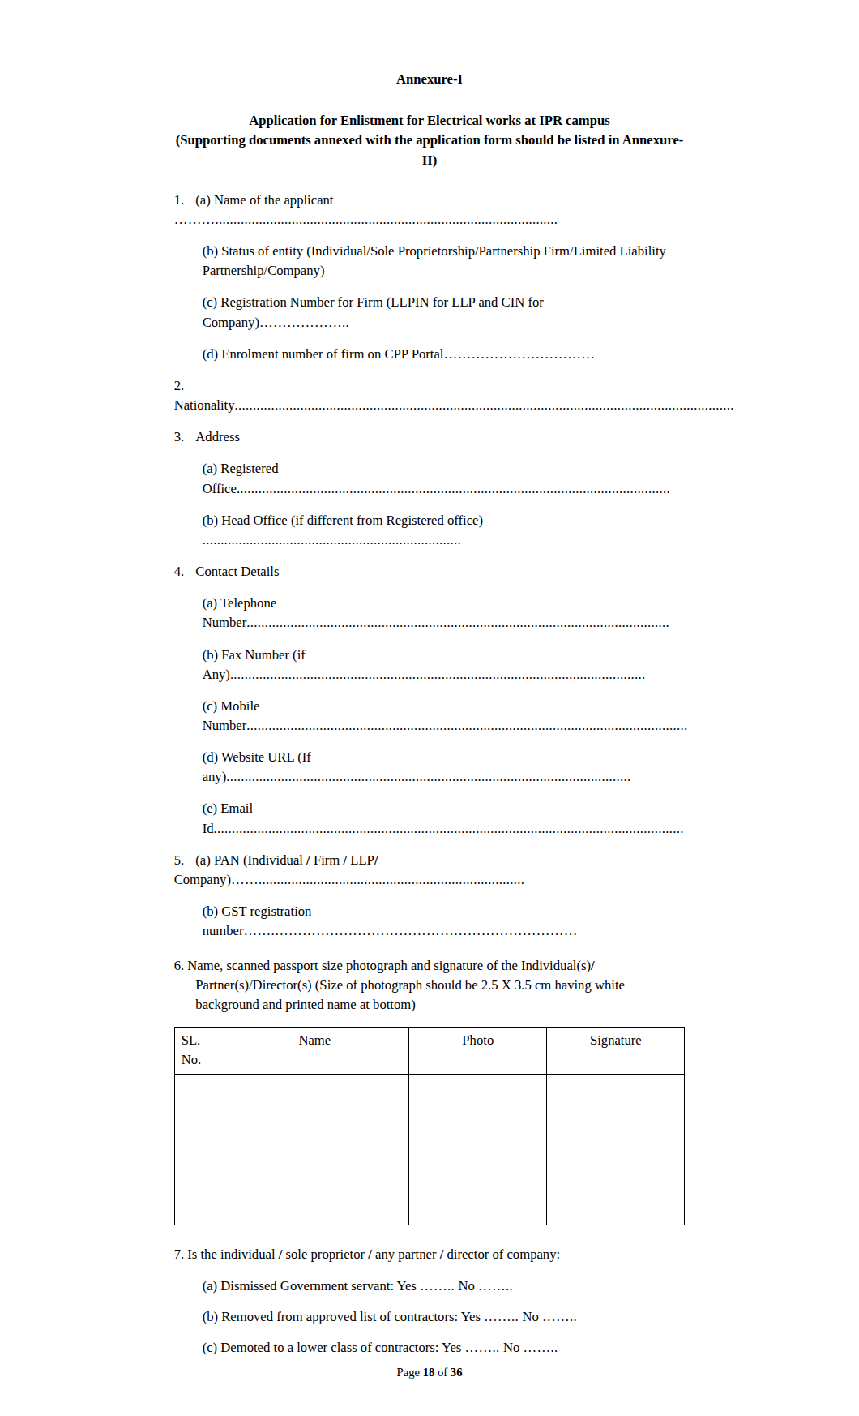Annexure-I
Application for Enlistment for Electrical works at IPR campus (Supporting documents annexed with the application form should be listed in Annexure-II)
1.(a) Name of the applicant ………..............................................................................................
(b) Status of entity (Individual/Sole Proprietorship/Partnership Firm/Limited Liability Partnership/Company)
(c) Registration Number for Firm (LLPIN for LLP and CIN for Company)………………..
(d) Enrolment number of firm on CPP Portal……………………………
2. Nationality.........................................................................................................................................
3. Address
(a) Registered Office.......................................................................................................................
(b) Head Office (if different from Registered office) .......................................................................
4. Contact Details
(a) Telephone Number....................................................................................................................
(b) Fax Number (if Any)..................................................................................................................
(c) Mobile Number.........................................................................................................................
(d) Website URL (If any)...............................................................................................................
(e) Email Id.................................................................................................................................
5.(a) PAN (Individual / Firm / LLP/ Company)…….........................................................................
(b) GST registration number…….…………………………………………………………
6. Name, scanned passport size photograph and signature of the Individual(s)/ Partner(s)/Director(s) (Size of photograph should be 2.5 X 3.5 cm having white background and printed name at bottom)
| SL. No. | Name | Photo | Signature |
| --- | --- | --- | --- |
7. Is the individual / sole proprietor / any partner / director of company:
(a) Dismissed Government servant: Yes …….. No ……..
(b) Removed from approved list of contractors: Yes …….. No ……..
(c) Demoted to a lower class of contractors: Yes …….. No ……..
Page 18 of 36